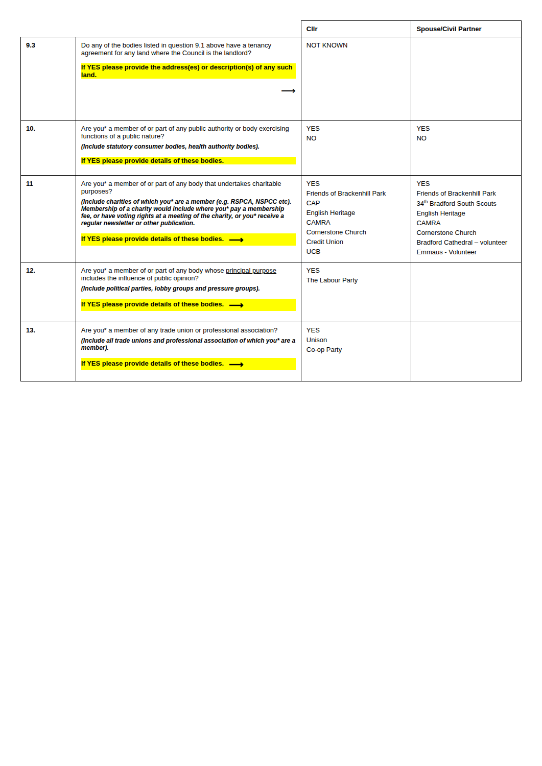| | | Cllr | Spouse/Civil Partner |
| 9.3 | Do any of the bodies listed in question 9.1 above have a tenancy agreement for any land where the Council is the landlord? If YES please provide the address(es) or description(s) of any such land. ⟶ | NOT KNOWN | |
| 10. | Are you* a member of or part of any public authority or body exercising functions of a public nature? (Include statutory consumer bodies, health authority bodies). If YES please provide details of these bodies. | YES NO | YES NO |
| 11 | Are you* a member of or part of any body that undertakes charitable purposes? (Include charities of which you* are a member (e.g. RSPCA, NSPCC etc). Membership of a charity would include where you* pay a membership fee, or have voting rights at a meeting of the charity, or you* receive a regular newsletter or other publication. If YES please provide details of these bodies. ⟶ | YES Friends of Brackenhill Park CAP English Heritage CAMRA Cornerstone Church Credit Union UCB | YES Friends of Brackenhill Park 34 th Bradford South Scouts English Heritage CAMRA Cornerstone Church Bradford Cathedral – volunteer Emmaus - Volunteer |
| 12. | Are you* a member of or part of any body whose principal purpose includes the influence of public opinion? (Include political parties, lobby groups and pressure groups). If YES please provide details of these bodies. ⟶ | YES The Labour Party | |
| 13. | Are you* a member of any trade union or professional association? (Include all trade unions and professional association of which you* are a member). If YES please provide details of these bodies. ⟶ | YES Unison Co-op Party | |